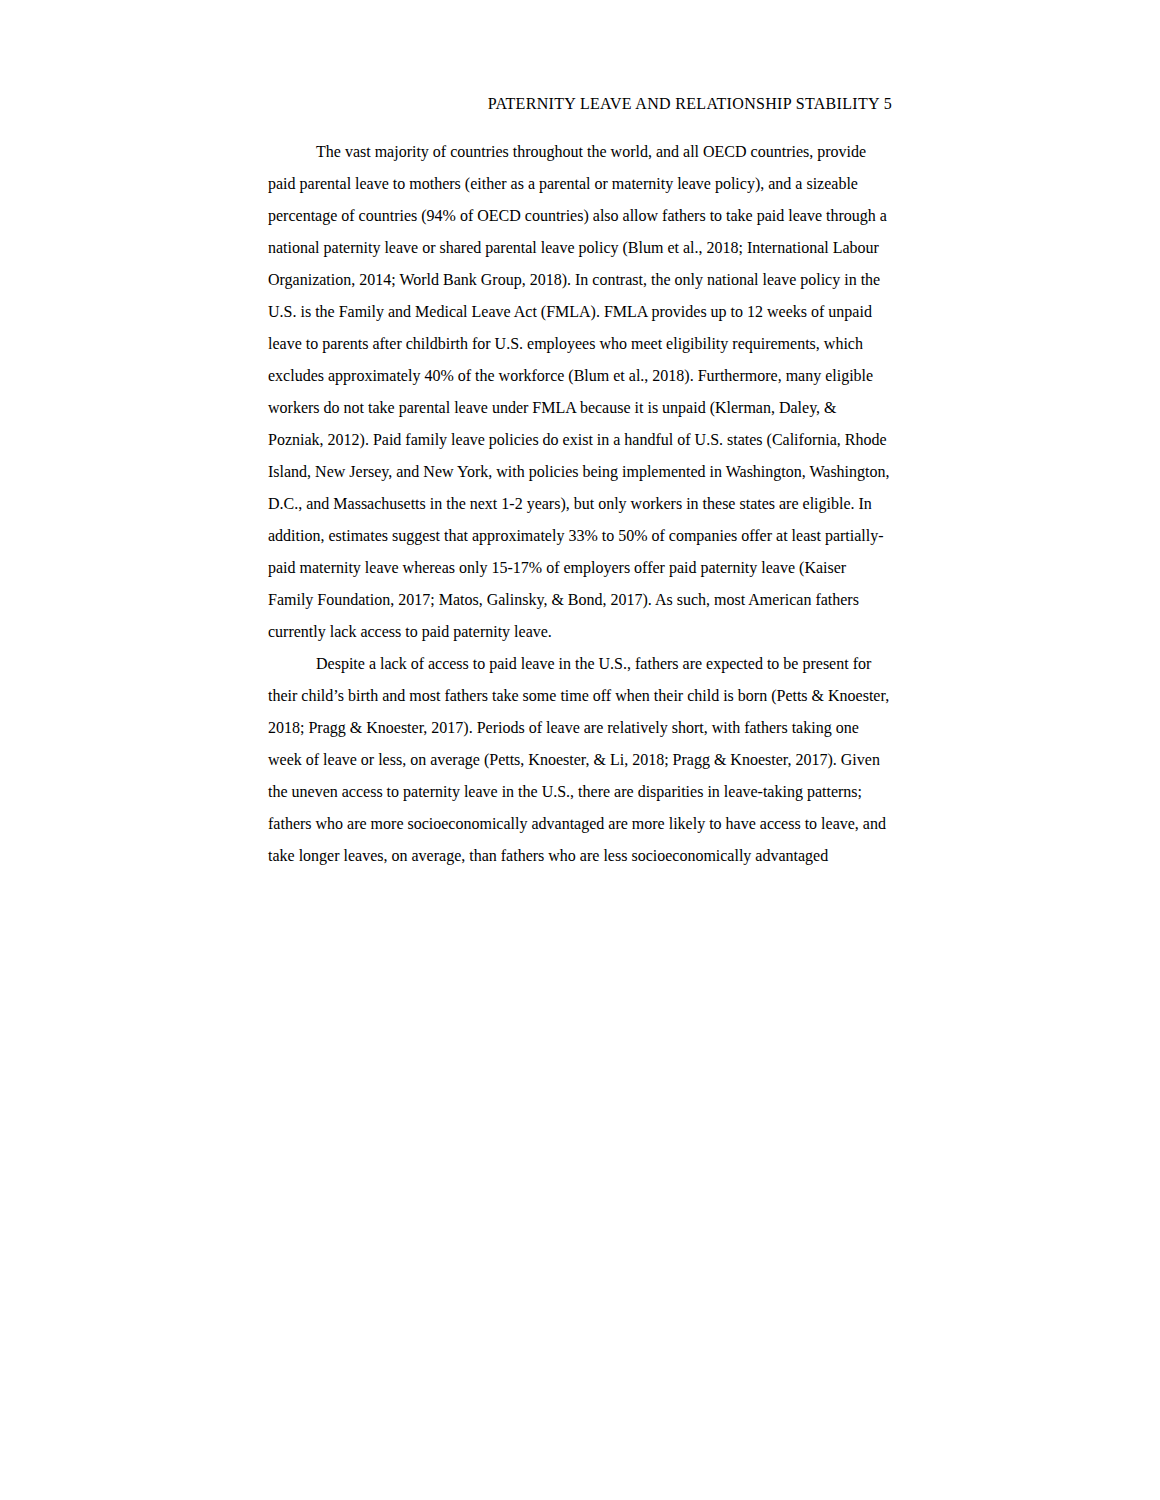PATERNITY LEAVE AND RELATIONSHIP STABILITY 5
The vast majority of countries throughout the world, and all OECD countries, provide paid parental leave to mothers (either as a parental or maternity leave policy), and a sizeable percentage of countries (94% of OECD countries) also allow fathers to take paid leave through a national paternity leave or shared parental leave policy (Blum et al., 2018; International Labour Organization, 2014; World Bank Group, 2018). In contrast, the only national leave policy in the U.S. is the Family and Medical Leave Act (FMLA). FMLA provides up to 12 weeks of unpaid leave to parents after childbirth for U.S. employees who meet eligibility requirements, which excludes approximately 40% of the workforce (Blum et al., 2018). Furthermore, many eligible workers do not take parental leave under FMLA because it is unpaid (Klerman, Daley, & Pozniak, 2012). Paid family leave policies do exist in a handful of U.S. states (California, Rhode Island, New Jersey, and New York, with policies being implemented in Washington, Washington, D.C., and Massachusetts in the next 1-2 years), but only workers in these states are eligible. In addition, estimates suggest that approximately 33% to 50% of companies offer at least partially-paid maternity leave whereas only 15-17% of employers offer paid paternity leave (Kaiser Family Foundation, 2017; Matos, Galinsky, & Bond, 2017). As such, most American fathers currently lack access to paid paternity leave.
Despite a lack of access to paid leave in the U.S., fathers are expected to be present for their child’s birth and most fathers take some time off when their child is born (Petts & Knoester, 2018; Pragg & Knoester, 2017). Periods of leave are relatively short, with fathers taking one week of leave or less, on average (Petts, Knoester, & Li, 2018; Pragg & Knoester, 2017). Given the uneven access to paternity leave in the U.S., there are disparities in leave-taking patterns; fathers who are more socioeconomically advantaged are more likely to have access to leave, and take longer leaves, on average, than fathers who are less socioeconomically advantaged